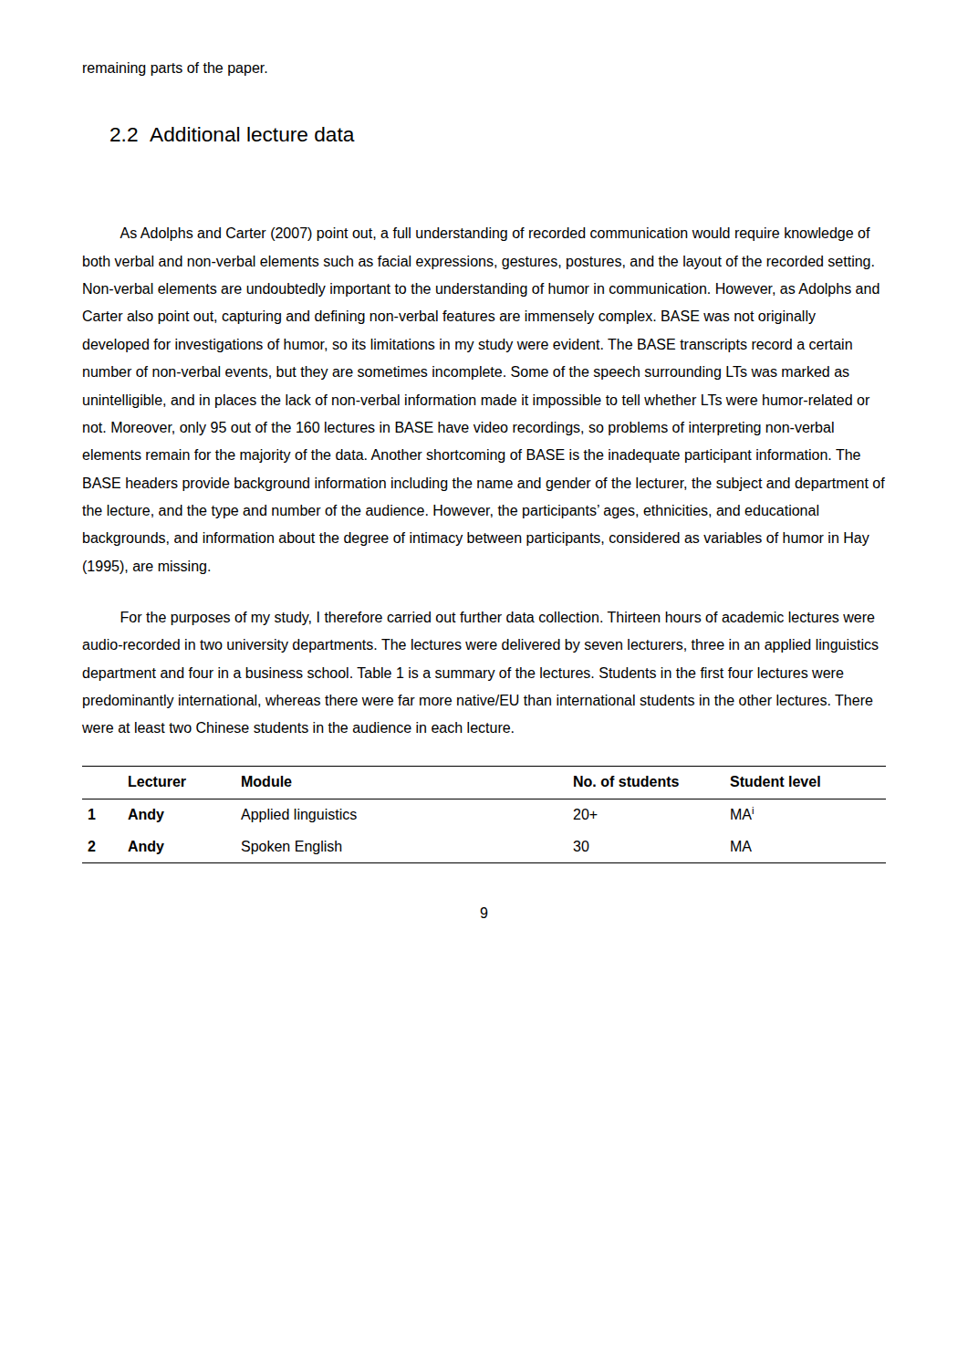remaining parts of the paper.
2.2 Additional lecture data
As Adolphs and Carter (2007) point out, a full understanding of recorded communication would require knowledge of both verbal and non-verbal elements such as facial expressions, gestures, postures, and the layout of the recorded setting. Non-verbal elements are undoubtedly important to the understanding of humor in communication. However, as Adolphs and Carter also point out, capturing and defining non-verbal features are immensely complex. BASE was not originally developed for investigations of humor, so its limitations in my study were evident. The BASE transcripts record a certain number of non-verbal events, but they are sometimes incomplete. Some of the speech surrounding LTs was marked as unintelligible, and in places the lack of non-verbal information made it impossible to tell whether LTs were humor-related or not. Moreover, only 95 out of the 160 lectures in BASE have video recordings, so problems of interpreting non-verbal elements remain for the majority of the data. Another shortcoming of BASE is the inadequate participant information. The BASE headers provide background information including the name and gender of the lecturer, the subject and department of the lecture, and the type and number of the audience. However, the participants’ ages, ethnicities, and educational backgrounds, and information about the degree of intimacy between participants, considered as variables of humor in Hay (1995), are missing.
For the purposes of my study, I therefore carried out further data collection. Thirteen hours of academic lectures were audio-recorded in two university departments. The lectures were delivered by seven lecturers, three in an applied linguistics department and four in a business school. Table 1 is a summary of the lectures. Students in the first four lectures were predominantly international, whereas there were far more native/EU than international students in the other lectures. There were at least two Chinese students in the audience in each lecture.
| | Lecturer | Module | No. of students | Student level |
| --- | --- | --- | --- | --- |
| 1 | Andy | Applied linguistics | 20+ | MA i |
| 2 | Andy | Spoken English | 30 | MA |
9